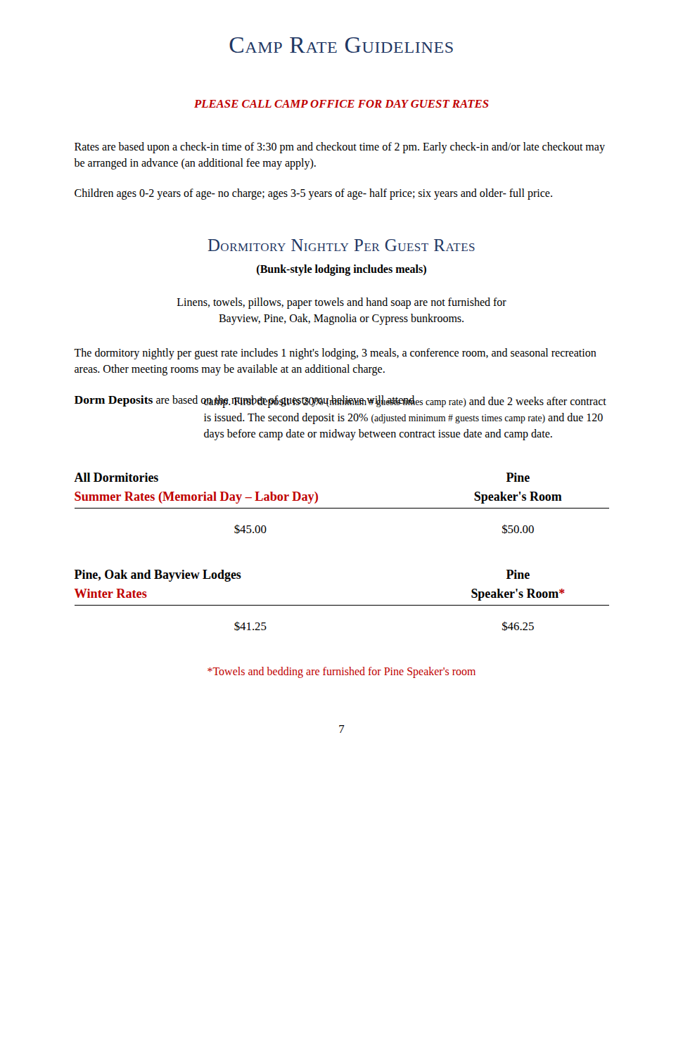Camp Rate Guidelines
PLEASE CALL CAMP OFFICE FOR DAY GUEST RATES
Rates are based upon a check-in time of 3:30 pm and checkout time of 2 pm. Early check-in and/or late checkout may be arranged in advance (an additional fee may apply).
Children ages 0-2 years of age- no charge; ages 3-5 years of age- half price; six years and older- full price.
Dormitory Nightly Per Guest Rates
(Bunk-style lodging includes meals)
Linens, towels, pillows, paper towels and hand soap are not furnished for
Bayview, Pine, Oak, Magnolia or Cypress bunkrooms.
The dormitory nightly per guest rate includes 1 night's lodging, 3 meals, a conference room, and seasonal recreation areas. Other meeting rooms may be available at an additional charge.
Dorm Deposits are based on the number of guests you believe will attend camp. First deposit is 20% (minimum # guests times camp rate) and due 2 weeks after contract is issued. The second deposit is 20% (adjusted minimum # guests times camp rate) and due 120 days before camp date or midway between contract issue date and camp date.
| All Dormitories | Pine |
| --- | --- |
| Summer Rates (Memorial Day – Labor Day) | Speaker's Room |
| $45.00 | $50.00 |
| Pine, Oak and Bayview Lodges | Pine |
| --- | --- |
| Winter Rates | Speaker's Room * |
| $41.25 | $46.25 |
*Towels and bedding are furnished for Pine Speaker's room
7